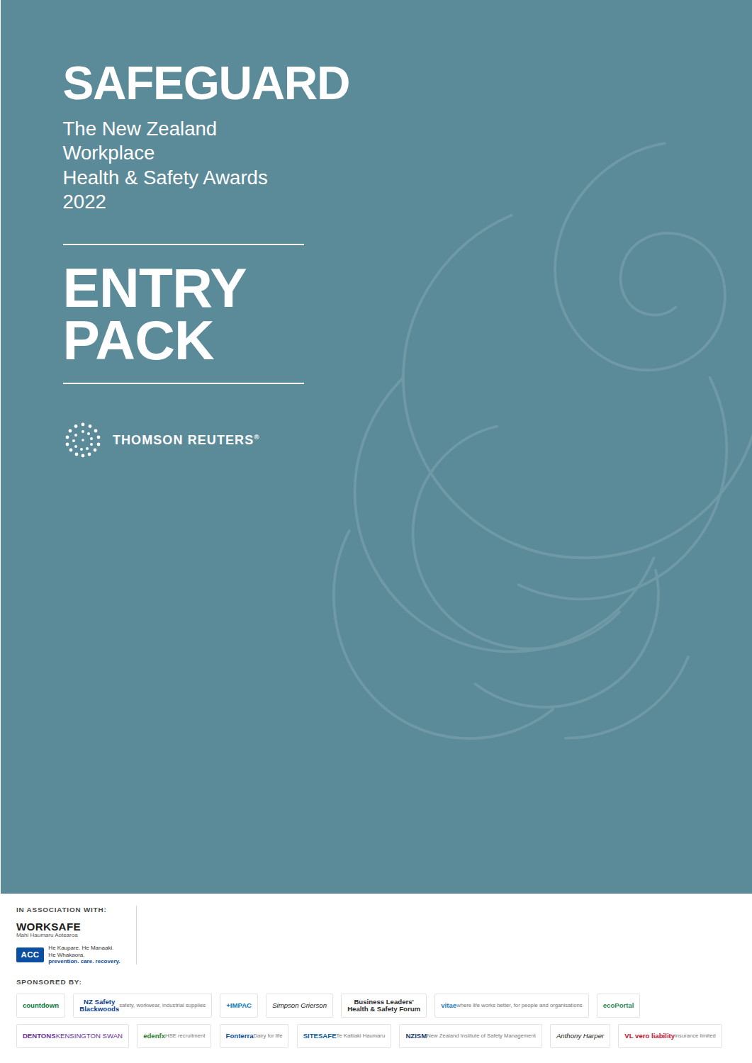Safeguard
The New Zealand Workplace
Health & Safety Awards 2022
Entry
Pack
Thomson Reuters®
In association with:
WORKSAFE Mahi Haumaru Aotearoa
ACC He Kaupare. He Manaaki.
He Whakaora. prevention. care. recovery.
Sponsored by:
countdown NZ Safety
Blackwoods safety, workwear, industrial supplies +IMPAC Simpson Grierson Business Leaders'
Health & Safety Forum vitae where life works better, for people and organisations ecoPortal
DENTONS KENSINGTON SWAN edenfx HSE recruitment Fonterra Dairy for life SITESAFE Te Kaitiaki Haumaru NZISM New Zealand Institute of Safety Management Anthony Harper VL vero liability insurance limited